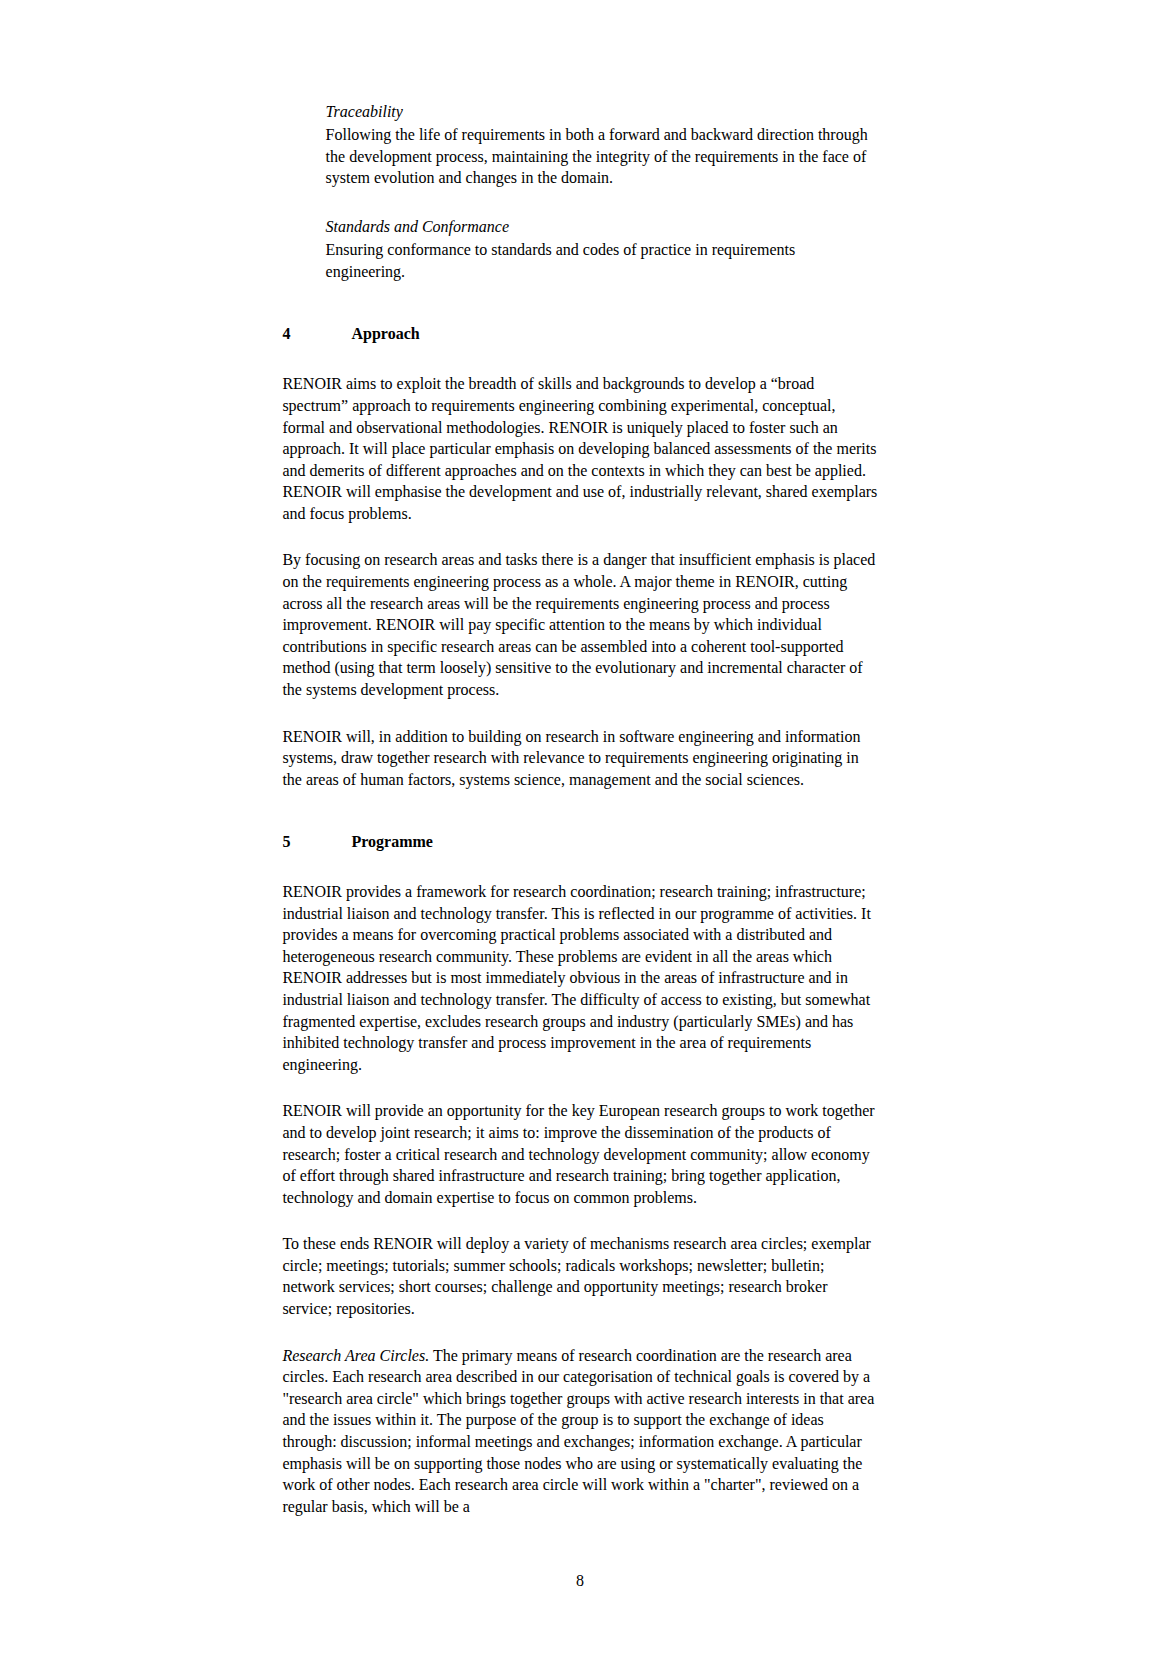Traceability
Following the life of requirements in both a forward and backward direction through the development process, maintaining the integrity of the requirements in the face of system evolution and changes in the domain.
Standards and Conformance
Ensuring conformance to standards and codes of practice in requirements engineering.
4 Approach
RENOIR aims to exploit the breadth of skills and backgrounds to develop a “broad spectrum” approach to requirements engineering combining experimental, conceptual, formal and observational methodologies. RENOIR is uniquely placed to foster such an approach. It will place particular emphasis on developing balanced assessments of the merits and demerits of different approaches and on the contexts in which they can best be applied. RENOIR will emphasise the development and use of, industrially relevant, shared exemplars and focus problems.
By focusing on research areas and tasks there is a danger that insufficient emphasis is placed on the requirements engineering process as a whole. A major theme in RENOIR, cutting across all the research areas will be the requirements engineering process and process improvement. RENOIR will pay specific attention to the means by which individual contributions in specific research areas can be assembled into a coherent tool-supported method (using that term loosely) sensitive to the evolutionary and incremental character of the systems development process.
RENOIR will, in addition to building on research in software engineering and information systems, draw together research with relevance to requirements engineering originating in the areas of human factors, systems science, management and the social sciences.
5 Programme
RENOIR provides a framework for research coordination; research training; infrastructure; industrial liaison and technology transfer. This is reflected in our programme of activities. It provides a means for overcoming practical problems associated with a distributed and heterogeneous research community. These problems are evident in all the areas which RENOIR addresses but is most immediately obvious in the areas of infrastructure and in industrial liaison and technology transfer. The difficulty of access to existing, but somewhat fragmented expertise, excludes research groups and industry (particularly SMEs) and has inhibited technology transfer and process improvement in the area of requirements engineering.
RENOIR will provide an opportunity for the key European research groups to work together and to develop joint research; it aims to: improve the dissemination of the products of research; foster a critical research and technology development community; allow economy of effort through shared infrastructure and research training; bring together application, technology and domain expertise to focus on common problems.
To these ends RENOIR will deploy a variety of mechanisms research area circles; exemplar circle; meetings; tutorials; summer schools; radicals workshops; newsletter; bulletin; network services; short courses; challenge and opportunity meetings; research broker service; repositories.
Research Area Circles. The primary means of research coordination are the research area circles. Each research area described in our categorisation of technical goals is covered by a "research area circle" which brings together groups with active research interests in that area and the issues within it. The purpose of the group is to support the exchange of ideas through: discussion; informal meetings and exchanges; information exchange. A particular emphasis will be on supporting those nodes who are using or systematically evaluating the work of other nodes. Each research area circle will work within a "charter", reviewed on a regular basis, which will be a
8